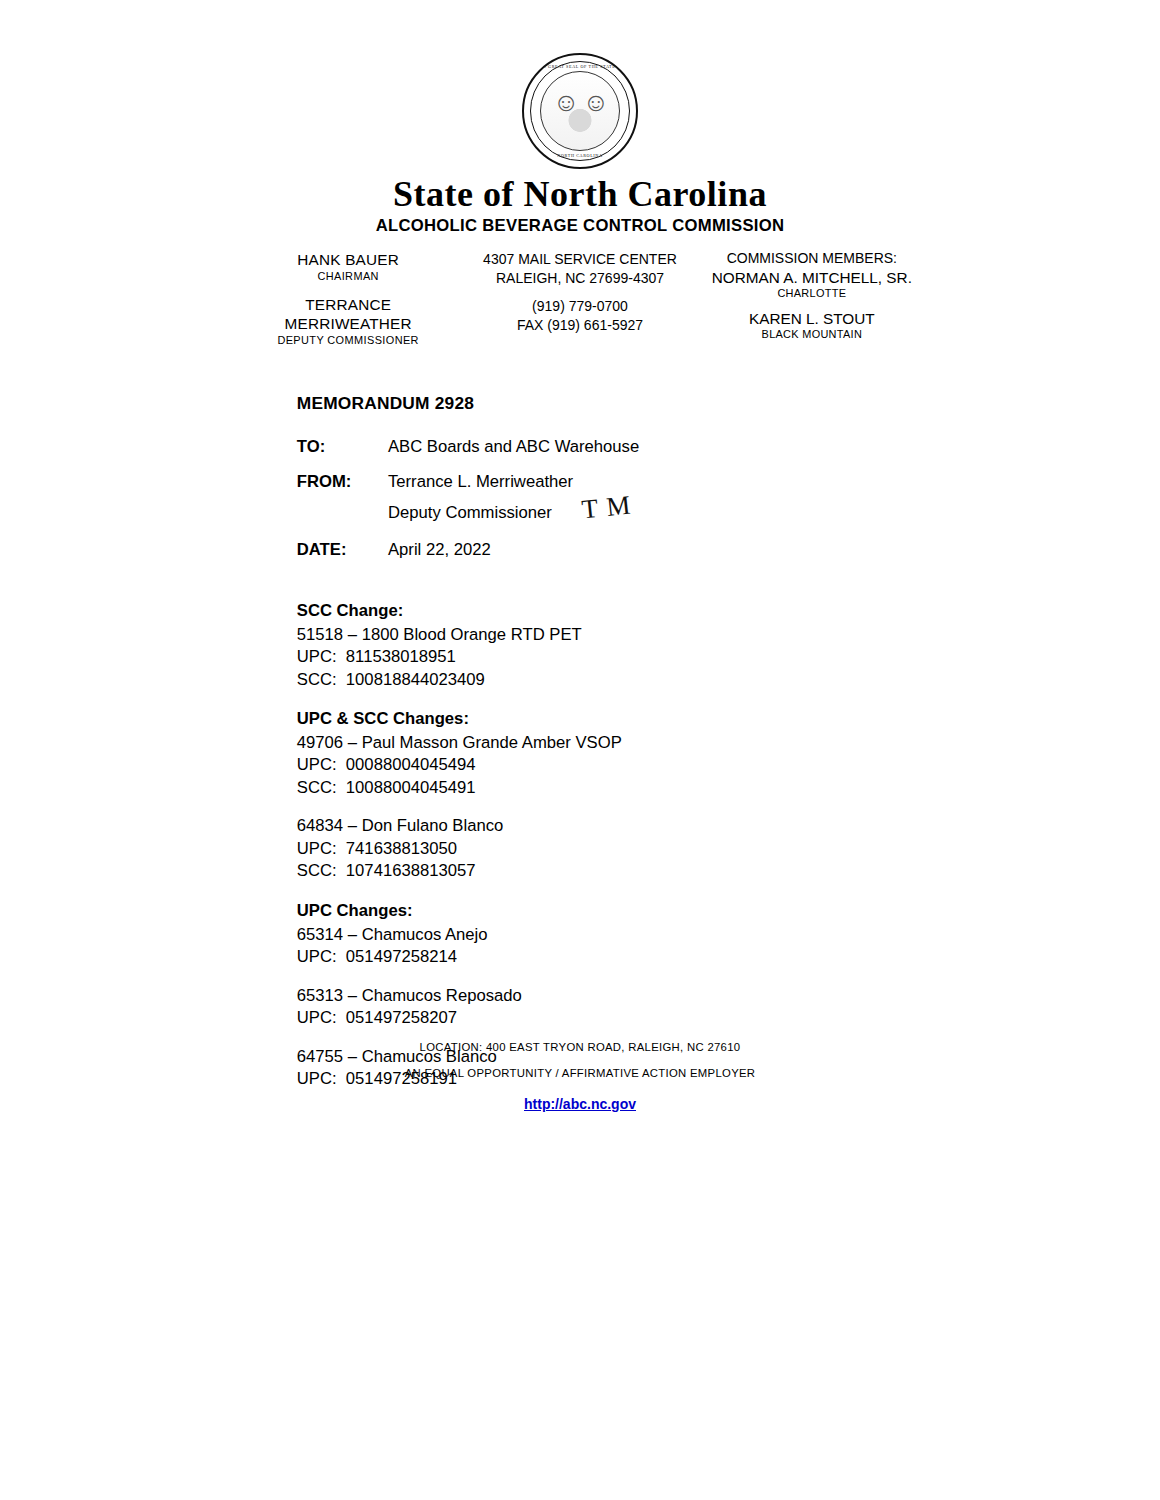The Great Seal of the State of
☺ ☺
North Carolina
State of North Carolina
ALCOHOLIC BEVERAGE CONTROL COMMISSION
HANK BAUER
CHAIRMAN
TERRANCE MERRIWEATHER
DEPUTY COMMISSIONER
4307 MAIL SERVICE CENTER
RALEIGH, NC 27699-4307
(919) 779-0700
FAX (919) 661-5927
COMMISSION MEMBERS:
NORMAN A. MITCHELL, SR.
CHARLOTTE
KAREN L. STOUT
BLACK MOUNTAIN
MEMORANDUM 2928
| TO: | ABC Boards and ABC Warehouse |
| FROM: | Terrance L. Merriweather Deputy Commissioner T M |
| DATE: | April 22, 2022 |
SCC Change:
51518 – 1800 Blood Orange RTD PET
UPC: 811538018951
SCC: 100818844023409
UPC & SCC Changes:
49706 – Paul Masson Grande Amber VSOP
UPC: 00088004045494
SCC: 10088004045491
64834 – Don Fulano Blanco
UPC: 741638813050
SCC: 10741638813057
UPC Changes:
65314 – Chamucos Anejo
UPC: 051497258214
65313 – Chamucos Reposado
UPC: 051497258207
64755 – Chamucos Blanco
UPC: 051497258191
LOCATION: 400 EAST TRYON ROAD, RALEIGH, NC 27610
AN EQUAL OPPORTUNITY / AFFIRMATIVE ACTION EMPLOYER
http://abc.nc.gov